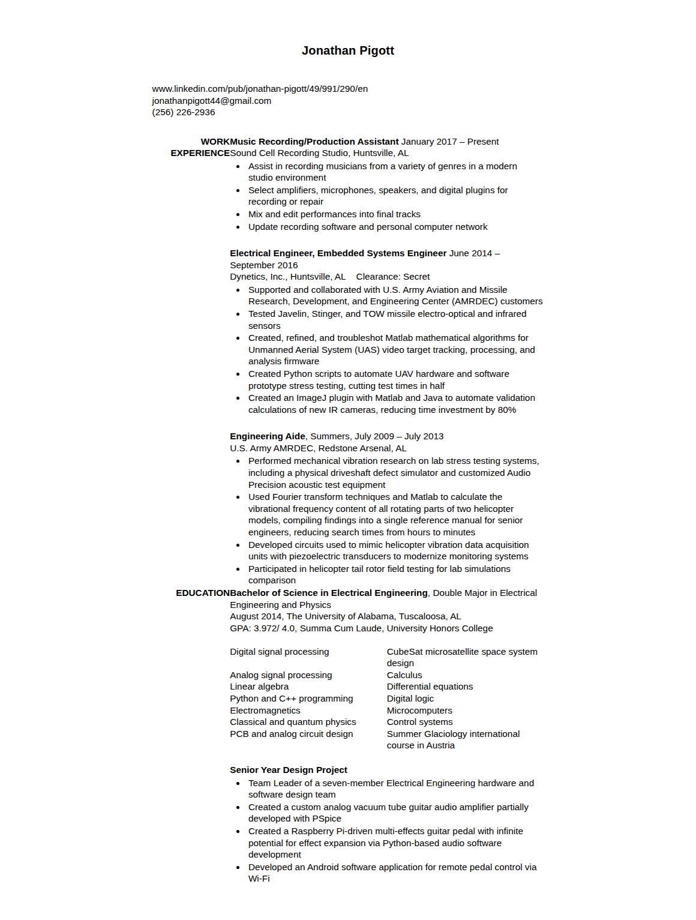Jonathan Pigott
www.linkedin.com/pub/jonathan-pigott/49/991/290/en
jonathanpigott44@gmail.com
(256) 226-2936
| WORK EXPERIENCE | Music Recording/Production Assistant January 2017 – Present Sound Cell Recording Studio, Huntsville, AL Assist in recording musicians from a variety of genres in a modern studio environment Select amplifiers, microphones, speakers, and digital plugins for recording or repair Mix and edit performances into final tracks Update recording software and personal computer network Electrical Engineer, Embedded Systems Engineer June 2014 – September 2016 Dynetics, Inc., Huntsville, AL Clearance: Secret Supported and collaborated with U.S. Army Aviation and Missile Research, Development, and Engineering Center (AMRDEC) customers Tested Javelin, Stinger, and TOW missile electro-optical and infrared sensors Created, refined, and troubleshot Matlab mathematical algorithms for Unmanned Aerial System (UAS) video target tracking, processing, and analysis firmware Created Python scripts to automate UAV hardware and software prototype stress testing, cutting test times in half Created an ImageJ plugin with Matlab and Java to automate validation calculations of new IR cameras, reducing time investment by 80% Engineering Aide , Summers, July 2009 – July 2013 U.S. Army AMRDEC, Redstone Arsenal, AL Performed mechanical vibration research on lab stress testing systems, including a physical driveshaft defect simulator and customized Audio Precision acoustic test equipment Used Fourier transform techniques and Matlab to calculate the vibrational frequency content of all rotating parts of two helicopter models, compiling findings into a single reference manual for senior engineers, reducing search times from hours to minutes Developed circuits used to mimic helicopter vibration data acquisition units with piezoelectric transducers to modernize monitoring systems Participated in helicopter tail rotor field testing for lab simulations comparison |
| EDUCATION | Bachelor of Science in Electrical Engineering , Double Major in Electrical Engineering and Physics August 2014, The University of Alabama, Tuscaloosa, AL GPA: 3.972/ 4.0, Summa Cum Laude, University Honors College / Digital signal processing / CubeSat microsatellite space system design / / Analog signal processing / Calculus / / Linear algebra / Differential equations / / Python and C++ programming / Digital logic / / Electromagnetics / Microcomputers / / Classical and quantum physics / Control systems / / PCB and analog circuit design / Summer Glaciology international course in Austria / Senior Year Design Project Team Leader of a seven-member Electrical Engineering hardware and software design team Created a custom analog vacuum tube guitar audio amplifier partially developed with PSpice Created a Raspberry Pi-driven multi-effects guitar pedal with infinite potential for effect expansion via Python-based audio software development Developed an Android software application for remote pedal control via Wi-Fi |